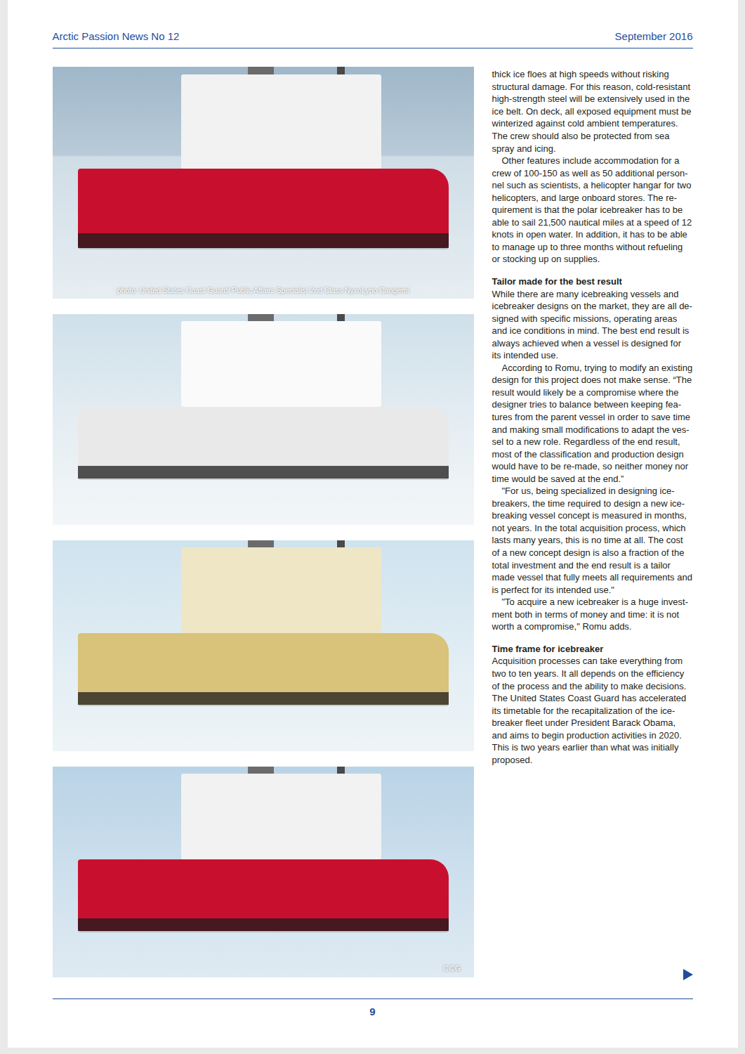Arctic Passion News No 12
September 2016
photo: United States Coast Guard/ Public Affairs Specialist 2nd Class NyxoLyno Cangemi
CCG
thick ice floes at high speeds without risking structural damage. For this reason, cold-resistant high-strength steel will be extensively used in the ice belt. On deck, all exposed equipment must be winterized against cold ambient temperatures. The crew should also be protected from sea spray and icing.
Other features include accommodation for a crew of 100-150 as well as 50 additional personnel such as scientists, a helicopter hangar for two helicopters, and large onboard stores. The requirement is that the polar icebreaker has to be able to sail 21,500 nautical miles at a speed of 12 knots in open water. In addition, it has to be able to manage up to three months without refueling or stocking up on supplies.
Tailor made for the best result
While there are many icebreaking vessels and icebreaker designs on the market, they are all designed with specific missions, operating areas and ice conditions in mind. The best end result is always achieved when a vessel is designed for its intended use.
According to Romu, trying to modify an existing design for this project does not make sense. “The result would likely be a compromise where the designer tries to balance between keeping features from the parent vessel in order to save time and making small modifications to adapt the vessel to a new role. Regardless of the end result, most of the classification and production design would have to be re-made, so neither money nor time would be saved at the end.”
"For us, being specialized in designing icebreakers, the time required to design a new icebreaking vessel concept is measured in months, not years. In the total acquisition process, which lasts many years, this is no time at all. The cost of a new concept design is also a fraction of the total investment and the end result is a tailor made vessel that fully meets all requirements and is perfect for its intended use."
"To acquire a new icebreaker is a huge investment both in terms of money and time: it is not worth a compromise," Romu adds.
Time frame for icebreaker
Acquisition processes can take everything from two to ten years. It all depends on the efficiency of the process and the ability to make decisions. The United States Coast Guard has accelerated its timetable for the recapitalization of the icebreaker fleet under President Barack Obama, and aims to begin production activities in 2020. This is two years earlier than what was initially proposed.
9